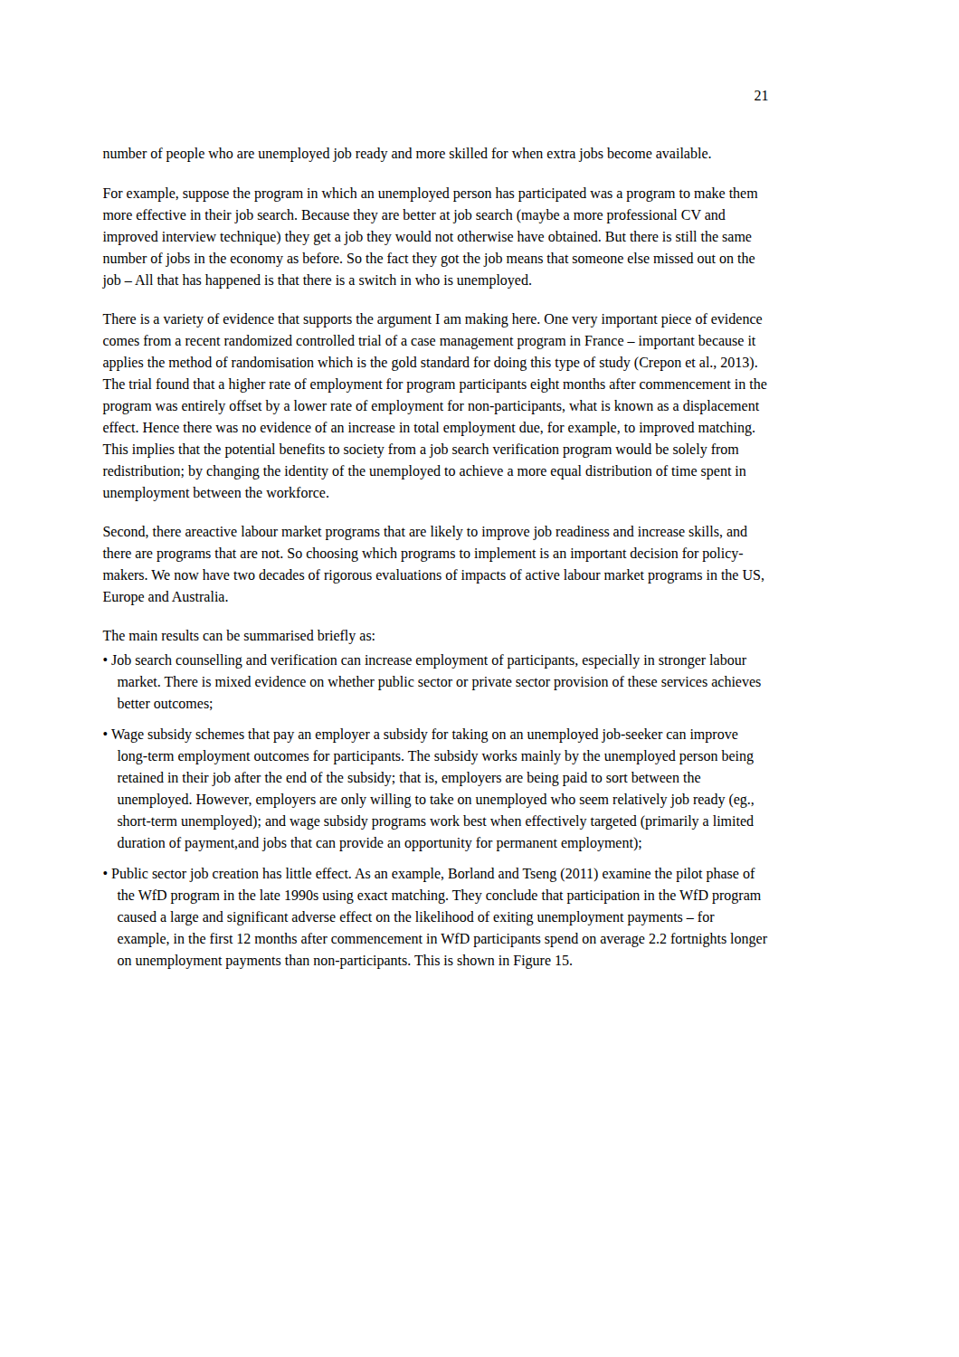21
number of people who are unemployed job ready and more skilled for when extra jobs become available.
For example, suppose the program in which an unemployed person has participated was a program to make them more effective in their job search. Because they are better at job search (maybe a more professional CV and improved interview technique) they get a job they would not otherwise have obtained. But there is still the same number of jobs in the economy as before. So the fact they got the job means that someone else missed out on the job – All that has happened is that there is a switch in who is unemployed.
There is a variety of evidence that supports the argument I am making here. One very important piece of evidence comes from a recent randomized controlled trial of a case management program in France – important because it applies the method of randomisation which is the gold standard for doing this type of study (Crepon et al., 2013). The trial found that a higher rate of employment for program participants eight months after commencement in the program was entirely offset by a lower rate of employment for non-participants, what is known as a displacement effect. Hence there was no evidence of an increase in total employment due, for example, to improved matching. This implies that the potential benefits to society from a job search verification program would be solely from redistribution; by changing the identity of the unemployed to achieve a more equal distribution of time spent in unemployment between the workforce.
Second, there areactive labour market programs that are likely to improve job readiness and increase skills, and there are programs that are not. So choosing which programs to implement is an important decision for policy-makers. We now have two decades of rigorous evaluations of impacts of active labour market programs in the US, Europe and Australia.
The main results can be summarised briefly as:
Job search counselling and verification can increase employment of participants, especially in stronger labour market. There is mixed evidence on whether public sector or private sector provision of these services achieves better outcomes;
Wage subsidy schemes that pay an employer a subsidy for taking on an unemployed job-seeker can improve long-term employment outcomes for participants. The subsidy works mainly by the unemployed person being retained in their job after the end of the subsidy; that is, employers are being paid to sort between the unemployed. However, employers are only willing to take on unemployed who seem relatively job ready (eg., short-term unemployed); and wage subsidy programs work best when effectively targeted (primarily a limited duration of payment,and jobs that can provide an opportunity for permanent employment);
Public sector job creation has little effect. As an example, Borland and Tseng (2011) examine the pilot phase of the WfD program in the late 1990s using exact matching. They conclude that participation in the WfD program caused a large and significant adverse effect on the likelihood of exiting unemployment payments – for example, in the first 12 months after commencement in WfD participants spend on average 2.2 fortnights longer on unemployment payments than non-participants. This is shown in Figure 15.